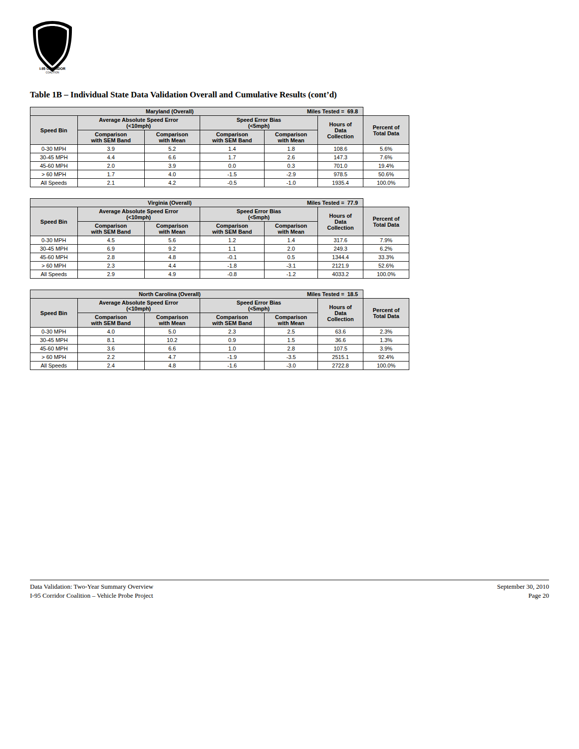I-95 CORRIDOR COALITION
Table 1B – Individual State Data Validation Overall and Cumulative Results (cont’d)
| Maryland (Overall) Miles Tested = 69.8 |
| Speed Bin | Average Absolute Speed Error (<10mph) | Speed Error Bias (<5mph) | Hours of Data Collection | Percent of Total Data |
| Comparison with SEM Band | Comparison with Mean | Comparison with SEM Band | Comparison with Mean |
| 0-30 MPH | 3.9 | 5.2 | 1.4 | 1.8 | 108.6 | 5.6% |
| 30-45 MPH | 4.4 | 6.6 | 1.7 | 2.6 | 147.3 | 7.6% |
| 45-60 MPH | 2.0 | 3.9 | 0.0 | 0.3 | 701.0 | 19.4% |
| > 60 MPH | 1.7 | 4.0 | -1.5 | -2.9 | 978.5 | 50.6% |
| All Speeds | 2.1 | 4.2 | -0.5 | -1.0 | 1935.4 | 100.0% |
| Virginia (Overall) Miles Tested = 77.9 |
| Speed Bin | Average Absolute Speed Error (<10mph) | Speed Error Bias (<5mph) | Hours of Data Collection | Percent of Total Data |
| Comparison with SEM Band | Comparison with Mean | Comparison with SEM Band | Comparison with Mean |
| 0-30 MPH | 4.5 | 5.6 | 1.2 | 1.4 | 317.6 | 7.9% |
| 30-45 MPH | 6.9 | 9.2 | 1.1 | 2.0 | 249.3 | 6.2% |
| 45-60 MPH | 2.8 | 4.8 | -0.1 | 0.5 | 1344.4 | 33.3% |
| > 60 MPH | 2.3 | 4.4 | -1.8 | -3.1 | 2121.9 | 52.6% |
| All Speeds | 2.9 | 4.9 | -0.8 | -1.2 | 4033.2 | 100.0% |
| North Carolina (Overall) Miles Tested = 18.5 |
| Speed Bin | Average Absolute Speed Error (<10mph) | Speed Error Bias (<5mph) | Hours of Data Collection | Percent of Total Data |
| Comparison with SEM Band | Comparison with Mean | Comparison with SEM Band | Comparison with Mean |
| 0-30 MPH | 4.0 | 5.0 | 2.3 | 2.5 | 63.6 | 2.3% |
| 30-45 MPH | 8.1 | 10.2 | 0.9 | 1.5 | 36.6 | 1.3% |
| 45-60 MPH | 3.6 | 6.6 | 1.0 | 2.8 | 107.5 | 3.9% |
| > 60 MPH | 2.2 | 4.7 | -1.9 | -3.5 | 2515.1 | 92.4% |
| All Speeds | 2.4 | 4.8 | -1.6 | -3.0 | 2722.8 | 100.0% |
Data Validation: Two-Year Summary Overview
I-95 Corridor Coalition – Vehicle Probe Project
September 30, 2010
Page 20